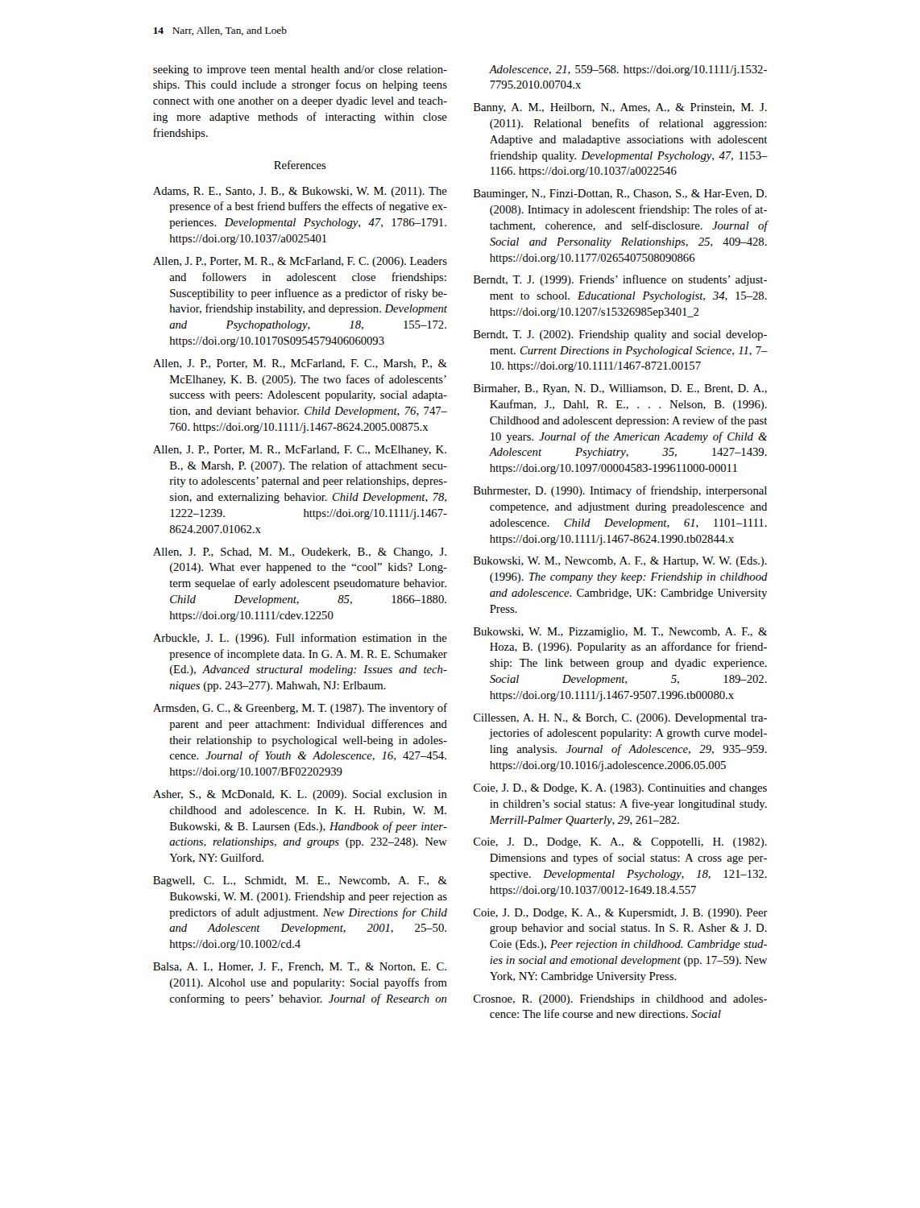14 Narr, Allen, Tan, and Loeb
seeking to improve teen mental health and/or close relationships. This could include a stronger focus on helping teens connect with one another on a deeper dyadic level and teaching more adaptive methods of interacting within close friendships.
References
Adams, R. E., Santo, J. B., & Bukowski, W. M. (2011). The presence of a best friend buffers the effects of negative experiences. Developmental Psychology, 47, 1786–1791. https://doi.org/10.1037/a0025401
Allen, J. P., Porter, M. R., & McFarland, F. C. (2006). Leaders and followers in adolescent close friendships: Susceptibility to peer influence as a predictor of risky behavior, friendship instability, and depression. Development and Psychopathology, 18, 155–172. https://doi.org/10.10170S0954579406060093
Allen, J. P., Porter, M. R., McFarland, F. C., Marsh, P., & McElhaney, K. B. (2005). The two faces of adolescents’ success with peers: Adolescent popularity, social adaptation, and deviant behavior. Child Development, 76, 747–760. https://doi.org/10.1111/j.1467-8624.2005.00875.x
Allen, J. P., Porter, M. R., McFarland, F. C., McElhaney, K. B., & Marsh, P. (2007). The relation of attachment security to adolescents’ paternal and peer relationships, depression, and externalizing behavior. Child Development, 78, 1222–1239. https://doi.org/10.1111/j.1467-8624.2007.01062.x
Allen, J. P., Schad, M. M., Oudekerk, B., & Chango, J. (2014). What ever happened to the “cool” kids? Long-term sequelae of early adolescent pseudomature behavior. Child Development, 85, 1866–1880. https://doi.org/10.1111/cdev.12250
Arbuckle, J. L. (1996). Full information estimation in the presence of incomplete data. In G. A. M. R. E. Schumaker (Ed.), Advanced structural modeling: Issues and techniques (pp. 243–277). Mahwah, NJ: Erlbaum.
Armsden, G. C., & Greenberg, M. T. (1987). The inventory of parent and peer attachment: Individual differences and their relationship to psychological well-being in adolescence. Journal of Youth & Adolescence, 16, 427–454. https://doi.org/10.1007/BF02202939
Asher, S., & McDonald, K. L. (2009). Social exclusion in childhood and adolescence. In K. H. Rubin, W. M. Bukowski, & B. Laursen (Eds.), Handbook of peer interactions, relationships, and groups (pp. 232–248). New York, NY: Guilford.
Bagwell, C. L., Schmidt, M. E., Newcomb, A. F., & Bukowski, W. M. (2001). Friendship and peer rejection as predictors of adult adjustment. New Directions for Child and Adolescent Development, 2001, 25–50. https://doi.org/10.1002/cd.4
Balsa, A. I., Homer, J. F., French, M. T., & Norton, E. C. (2011). Alcohol use and popularity: Social payoffs from conforming to peers’ behavior. Journal of Research on Adolescence, 21, 559–568. https://doi.org/10.1111/j.1532-7795.2010.00704.x
Banny, A. M., Heilborn, N., Ames, A., & Prinstein, M. J. (2011). Relational benefits of relational aggression: Adaptive and maladaptive associations with adolescent friendship quality. Developmental Psychology, 47, 1153–1166. https://doi.org/10.1037/a0022546
Bauminger, N., Finzi-Dottan, R., Chason, S., & Har-Even, D. (2008). Intimacy in adolescent friendship: The roles of attachment, coherence, and self-disclosure. Journal of Social and Personality Relationships, 25, 409–428. https://doi.org/10.1177/0265407508090866
Berndt, T. J. (1999). Friends’ influence on students’ adjustment to school. Educational Psychologist, 34, 15–28. https://doi.org/10.1207/s15326985ep3401_2
Berndt, T. J. (2002). Friendship quality and social development. Current Directions in Psychological Science, 11, 7–10. https://doi.org/10.1111/1467-8721.00157
Birmaher, B., Ryan, N. D., Williamson, D. E., Brent, D. A., Kaufman, J., Dahl, R. E., . . . Nelson, B. (1996). Childhood and adolescent depression: A review of the past 10 years. Journal of the American Academy of Child & Adolescent Psychiatry, 35, 1427–1439. https://doi.org/10.1097/00004583-199611000-00011
Buhrmester, D. (1990). Intimacy of friendship, interpersonal competence, and adjustment during preadolescence and adolescence. Child Development, 61, 1101–1111. https://doi.org/10.1111/j.1467-8624.1990.tb02844.x
Bukowski, W. M., Newcomb, A. F., & Hartup, W. W. (Eds.). (1996). The company they keep: Friendship in childhood and adolescence. Cambridge, UK: Cambridge University Press.
Bukowski, W. M., Pizzamiglio, M. T., Newcomb, A. F., & Hoza, B. (1996). Popularity as an affordance for friendship: The link between group and dyadic experience. Social Development, 5, 189–202. https://doi.org/10.1111/j.1467-9507.1996.tb00080.x
Cillessen, A. H. N., & Borch, C. (2006). Developmental trajectories of adolescent popularity: A growth curve modelling analysis. Journal of Adolescence, 29, 935–959. https://doi.org/10.1016/j.adolescence.2006.05.005
Coie, J. D., & Dodge, K. A. (1983). Continuities and changes in children’s social status: A five-year longitudinal study. Merrill-Palmer Quarterly, 29, 261–282.
Coie, J. D., Dodge, K. A., & Coppotelli, H. (1982). Dimensions and types of social status: A cross age perspective. Developmental Psychology, 18, 121–132. https://doi.org/10.1037/0012-1649.18.4.557
Coie, J. D., Dodge, K. A., & Kupersmidt, J. B. (1990). Peer group behavior and social status. In S. R. Asher & J. D. Coie (Eds.), Peer rejection in childhood. Cambridge studies in social and emotional development (pp. 17–59). New York, NY: Cambridge University Press.
Crosnoe, R. (2000). Friendships in childhood and adolescence: The life course and new directions. Social